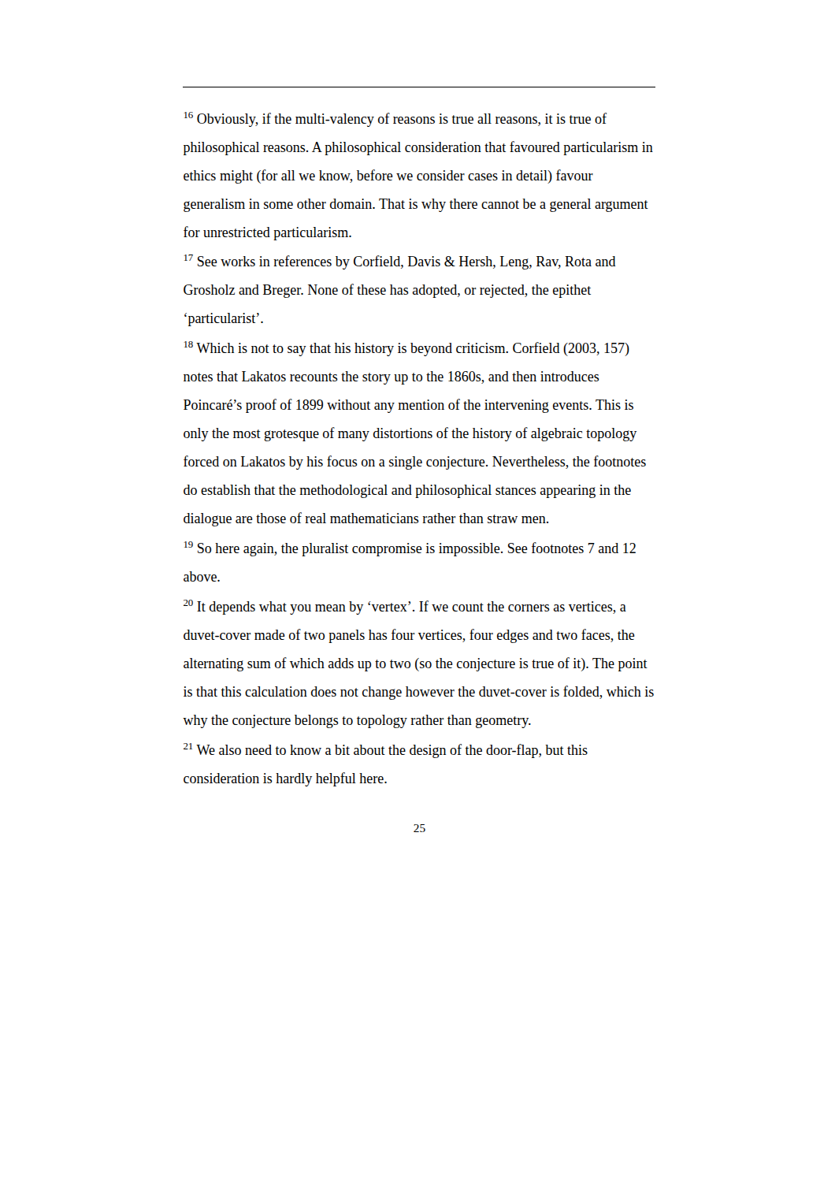16 Obviously, if the multi-valency of reasons is true all reasons, it is true of philosophical reasons. A philosophical consideration that favoured particularism in ethics might (for all we know, before we consider cases in detail) favour generalism in some other domain. That is why there cannot be a general argument for unrestricted particularism.
17 See works in references by Corfield, Davis & Hersh, Leng, Rav, Rota and Grosholz and Breger. None of these has adopted, or rejected, the epithet ‘particularist’.
18 Which is not to say that his history is beyond criticism. Corfield (2003, 157) notes that Lakatos recounts the story up to the 1860s, and then introduces Poincaré’s proof of 1899 without any mention of the intervening events. This is only the most grotesque of many distortions of the history of algebraic topology forced on Lakatos by his focus on a single conjecture. Nevertheless, the footnotes do establish that the methodological and philosophical stances appearing in the dialogue are those of real mathematicians rather than straw men.
19 So here again, the pluralist compromise is impossible. See footnotes 7 and 12 above.
20 It depends what you mean by ‘vertex’. If we count the corners as vertices, a duvet-cover made of two panels has four vertices, four edges and two faces, the alternating sum of which adds up to two (so the conjecture is true of it). The point is that this calculation does not change however the duvet-cover is folded, which is why the conjecture belongs to topology rather than geometry.
21 We also need to know a bit about the design of the door-flap, but this consideration is hardly helpful here.
25